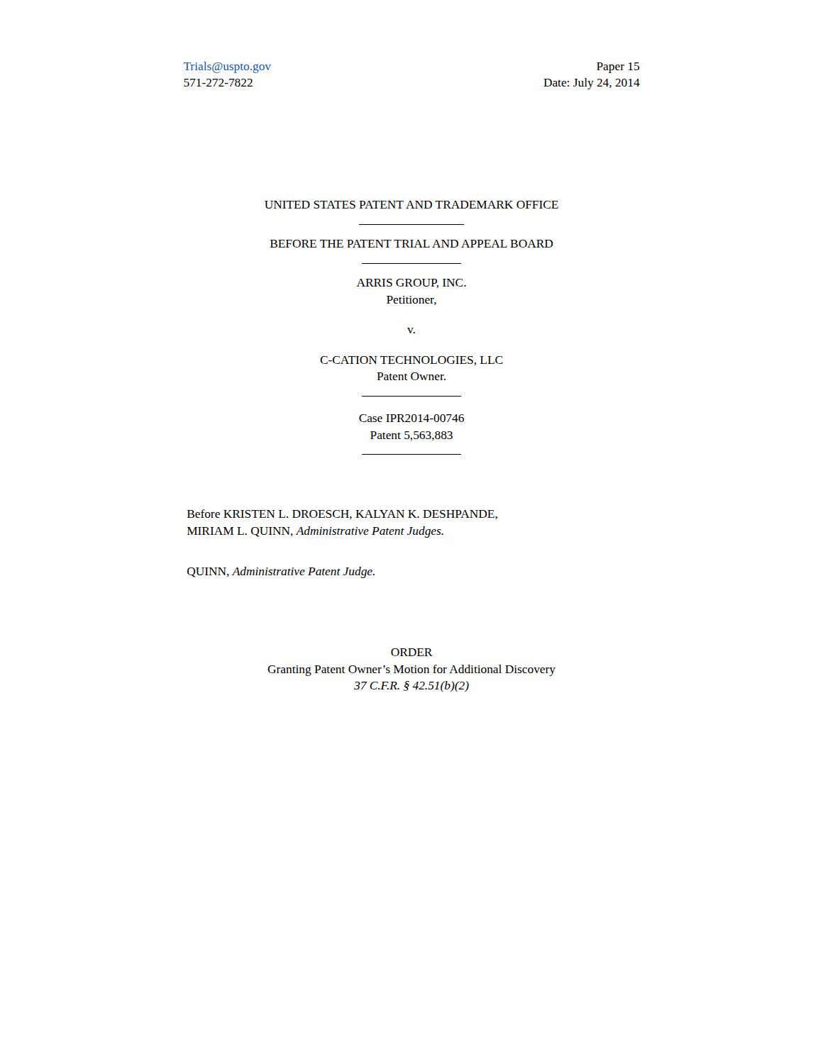Trials@uspto.gov
571-272-7822
Paper 15
Date: July 24, 2014
United States Patent and Trademark Office
Before the Patent Trial and Appeal Board
Arris Group, Inc.
Petitioner,
v.
C-Cation Technologies, LLC
Patent Owner.
Case IPR2014-00746
Patent 5,563,883
Before KRISTEN L. DROESCH, KALYAN K. DESHPANDE,
MIRIAM L. QUINN, Administrative Patent Judges.
QUINN, Administrative Patent Judge.
ORDER
Granting Patent Owner’s Motion for Additional Discovery
37 C.F.R. § 42.51(b)(2)